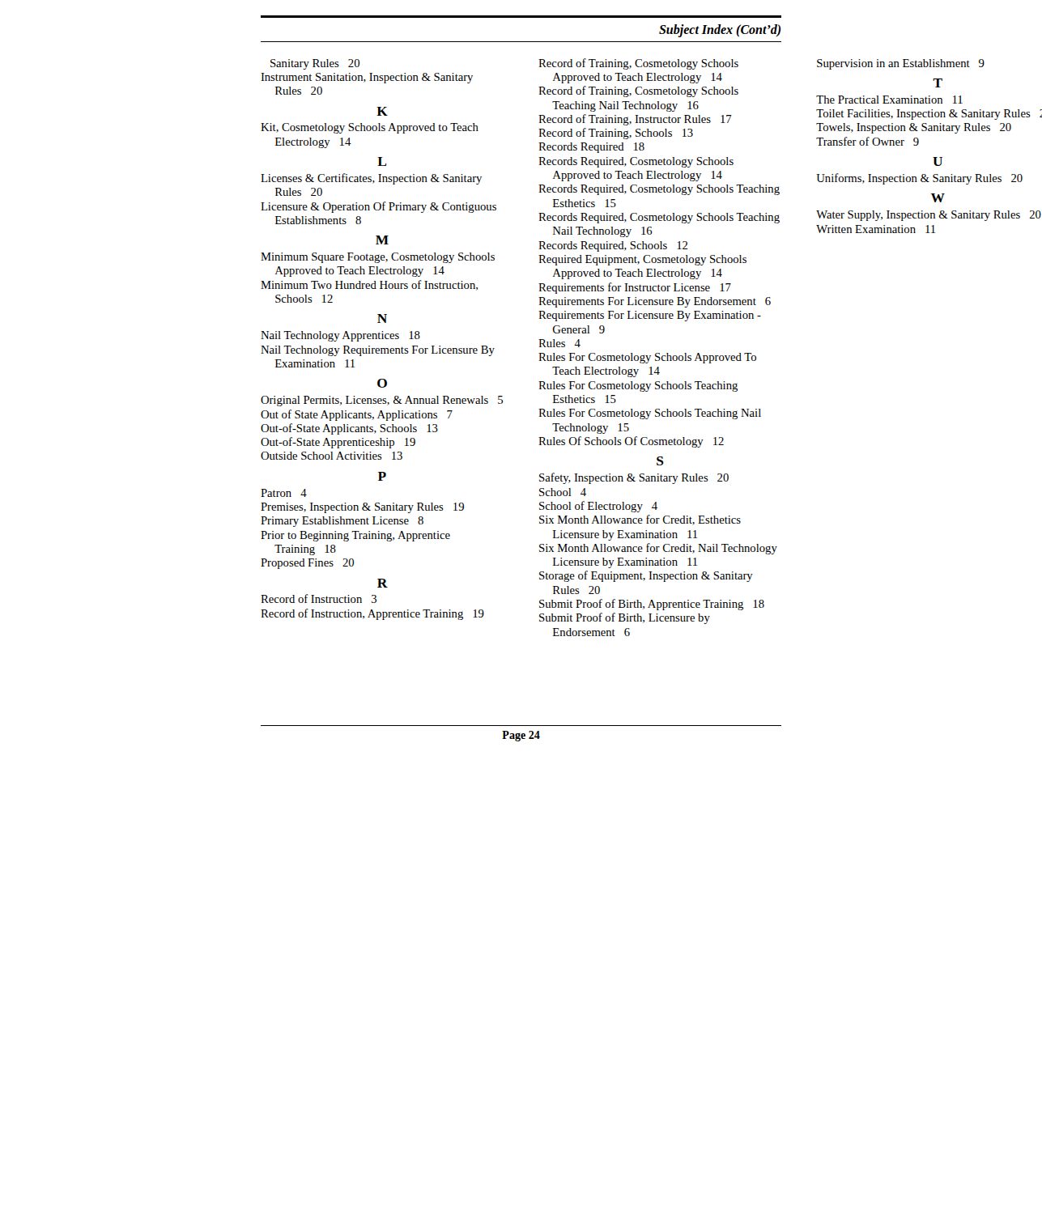Subject Index (Cont’d)
Sanitary Rules 20
Instrument Sanitation, Inspection & Sanitary Rules 20
K
Kit, Cosmetology Schools Approved to Teach Electrology 14
L
Licenses & Certificates, Inspection & Sanitary Rules 20
Licensure & Operation Of Primary & Contiguous Establishments 8
M
Minimum Square Footage, Cosmetology Schools Approved to Teach Electrology 14
Minimum Two Hundred Hours of Instruction, Schools 12
N
Nail Technology Apprentices 18
Nail Technology Requirements For Licensure By Examination 11
O
Original Permits, Licenses, & Annual Renewals 5
Out of State Applicants, Applications 7
Out-of-State Applicants, Schools 13
Out-of-State Apprenticeship 19
Outside School Activities 13
P
Patron 4
Premises, Inspection & Sanitary Rules 19
Primary Establishment License 8
Prior to Beginning Training, Apprentice Training 18
Proposed Fines 20
R
Record of Instruction 3
Record of Instruction, Apprentice Training 19
Record of Training, Cosmetology Schools Approved to Teach Electrology 14
Record of Training, Cosmetology Schools Teaching Nail Technology 16
Record of Training, Instructor Rules 17
Record of Training, Schools 13
Records Required 18
Records Required, Cosmetology Schools Approved to Teach Electrology 14
Records Required, Cosmetology Schools Teaching Esthetics 15
Records Required, Cosmetology Schools Teaching Nail Technology 16
Records Required, Schools 12
Required Equipment, Cosmetology Schools Approved to Teach Electrology 14
Requirements for Instructor License 17
Requirements For Licensure By Endorsement 6
Requirements For Licensure By Examination - General 9
Rules 4
Rules For Cosmetology Schools Approved To Teach Electrology 14
Rules For Cosmetology Schools Teaching Esthetics 15
Rules For Cosmetology Schools Teaching Nail Technology 15
Rules Of Schools Of Cosmetology 12
S
Safety, Inspection & Sanitary Rules 20
School 4
School of Electrology 4
Six Month Allowance for Credit, Esthetics Licensure by Examination 11
Six Month Allowance for Credit, Nail Technology Licensure by Examination 11
Storage of Equipment, Inspection & Sanitary Rules 20
Submit Proof of Birth, Apprentice Training 18
Submit Proof of Birth, Licensure by Endorsement 6
Supervision in an Establishment 9
T
The Practical Examination 11
Toilet Facilities, Inspection & Sanitary Rules 20
Towels, Inspection & Sanitary Rules 20
Transfer of Owner 9
U
Uniforms, Inspection & Sanitary Rules 20
W
Water Supply, Inspection & Sanitary Rules 20
Written Examination 11
Page 24